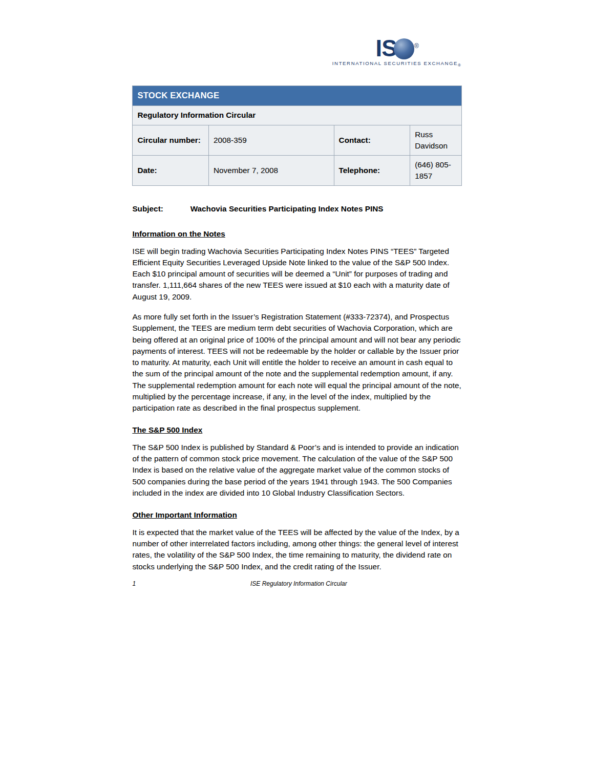IS ®
INTERNATIONAL SECURITIES EXCHANGE®
| STOCK EXCHANGE |
| Regulatory Information Circular |
| Circular number: | 2008-359 | Contact: | Russ Davidson |
| Date: | November 7, 2008 | Telephone: | (646) 805-1857 |
Subject: Wachovia Securities Participating Index Notes PINS
Information on the Notes
ISE will begin trading Wachovia Securities Participating Index Notes PINS “TEES” Targeted Efficient Equity Securities Leveraged Upside Note linked to the value of the S&P 500 Index. Each $10 principal amount of securities will be deemed a “Unit” for purposes of trading and transfer. 1,111,664 shares of the new TEES were issued at $10 each with a maturity date of August 19, 2009.
As more fully set forth in the Issuer’s Registration Statement (#333-72374), and Prospectus Supplement, the TEES are medium term debt securities of Wachovia Corporation, which are being offered at an original price of 100% of the principal amount and will not bear any periodic payments of interest. TEES will not be redeemable by the holder or callable by the Issuer prior to maturity. At maturity, each Unit will entitle the holder to receive an amount in cash equal to the sum of the principal amount of the note and the supplemental redemption amount, if any. The supplemental redemption amount for each note will equal the principal amount of the note, multiplied by the percentage increase, if any, in the level of the index, multiplied by the participation rate as described in the final prospectus supplement.
The S&P 500 Index
The S&P 500 Index is published by Standard & Poor’s and is intended to provide an indication of the pattern of common stock price movement. The calculation of the value of the S&P 500 Index is based on the relative value of the aggregate market value of the common stocks of 500 companies during the base period of the years 1941 through 1943. The 500 Companies included in the index are divided into 10 Global Industry Classification Sectors.
Other Important Information
It is expected that the market value of the TEES will be affected by the value of the Index, by a number of other interrelated factors including, among other things: the general level of interest rates, the volatility of the S&P 500 Index, the time remaining to maturity, the dividend rate on stocks underlying the S&P 500 Index, and the credit rating of the Issuer.
1
ISE Regulatory Information Circular